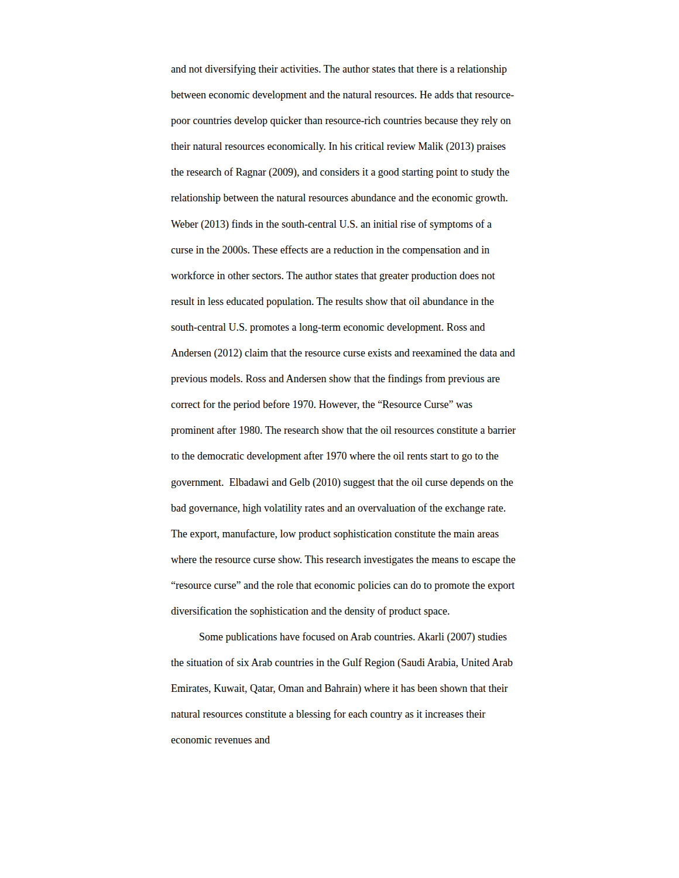and not diversifying their activities. The author states that there is a relationship between economic development and the natural resources. He adds that resource-poor countries develop quicker than resource-rich countries because they rely on their natural resources economically. In his critical review Malik (2013) praises the research of Ragnar (2009), and considers it a good starting point to study the relationship between the natural resources abundance and the economic growth. Weber (2013) finds in the south-central U.S. an initial rise of symptoms of a curse in the 2000s. These effects are a reduction in the compensation and in workforce in other sectors. The author states that greater production does not result in less educated population. The results show that oil abundance in the south-central U.S. promotes a long-term economic development. Ross and Andersen (2012) claim that the resource curse exists and reexamined the data and previous models. Ross and Andersen show that the findings from previous are correct for the period before 1970. However, the “Resource Curse” was prominent after 1980. The research show that the oil resources constitute a barrier to the democratic development after 1970 where the oil rents start to go to the government. Elbadawi and Gelb (2010) suggest that the oil curse depends on the bad governance, high volatility rates and an overvaluation of the exchange rate. The export, manufacture, low product sophistication constitute the main areas where the resource curse show. This research investigates the means to escape the “resource curse” and the role that economic policies can do to promote the export diversification the sophistication and the density of product space.
Some publications have focused on Arab countries. Akarli (2007) studies the situation of six Arab countries in the Gulf Region (Saudi Arabia, United Arab Emirates, Kuwait, Qatar, Oman and Bahrain) where it has been shown that their natural resources constitute a blessing for each country as it increases their economic revenues and